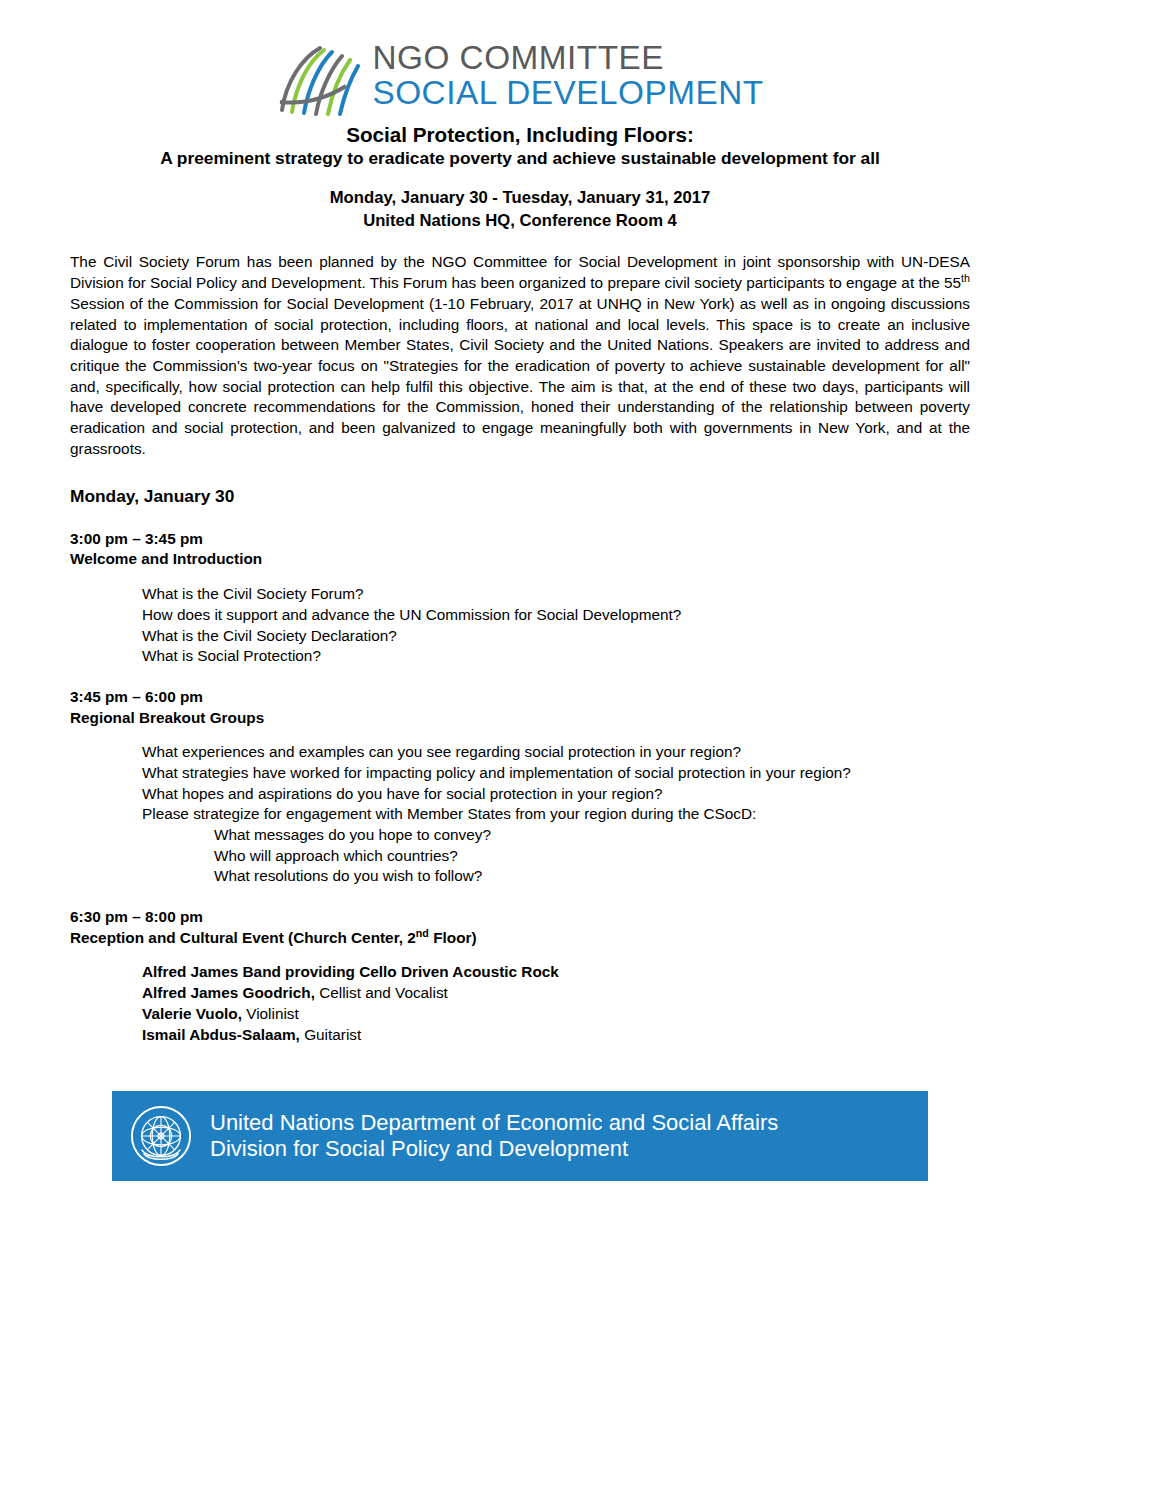NGO COMMITTEE
SOCIAL DEVELOPMENT
Social Protection, Including Floors: A preeminent strategy to eradicate poverty and achieve sustainable development for all
Monday, January 30 - Tuesday, January 31, 2017
United Nations HQ, Conference Room 4
The Civil Society Forum has been planned by the NGO Committee for Social Development in joint sponsorship with UN-DESA Division for Social Policy and Development. This Forum has been organized to prepare civil society participants to engage at the 55th Session of the Commission for Social Development (1-10 February, 2017 at UNHQ in New York) as well as in ongoing discussions related to implementation of social protection, including floors, at national and local levels. This space is to create an inclusive dialogue to foster cooperation between Member States, Civil Society and the United Nations. Speakers are invited to address and critique the Commission's two-year focus on "Strategies for the eradication of poverty to achieve sustainable development for all" and, specifically, how social protection can help fulfil this objective. The aim is that, at the end of these two days, participants will have developed concrete recommendations for the Commission, honed their understanding of the relationship between poverty eradication and social protection, and been galvanized to engage meaningfully both with governments in New York, and at the grassroots.
Monday, January 30
3:00 pm – 3:45 pm
Welcome and Introduction
What is the Civil Society Forum?
How does it support and advance the UN Commission for Social Development?
What is the Civil Society Declaration?
What is Social Protection?
3:45 pm – 6:00 pm
Regional Breakout Groups
What experiences and examples can you see regarding social protection in your region?
What strategies have worked for impacting policy and implementation of social protection in your region?
What hopes and aspirations do you have for social protection in your region?
Please strategize for engagement with Member States from your region during the CSocD:
What messages do you hope to convey?
Who will approach which countries?
What resolutions do you wish to follow?
6:30 pm – 8:00 pm
Reception and Cultural Event (Church Center, 2nd Floor)
Alfred James Band providing Cello Driven Acoustic Rock
Alfred James Goodrich, Cellist and Vocalist
Valerie Vuolo, Violinist
Ismail Abdus-Salaam, Guitarist
United Nations Department of Economic and Social Affairs
Division for Social Policy and Development